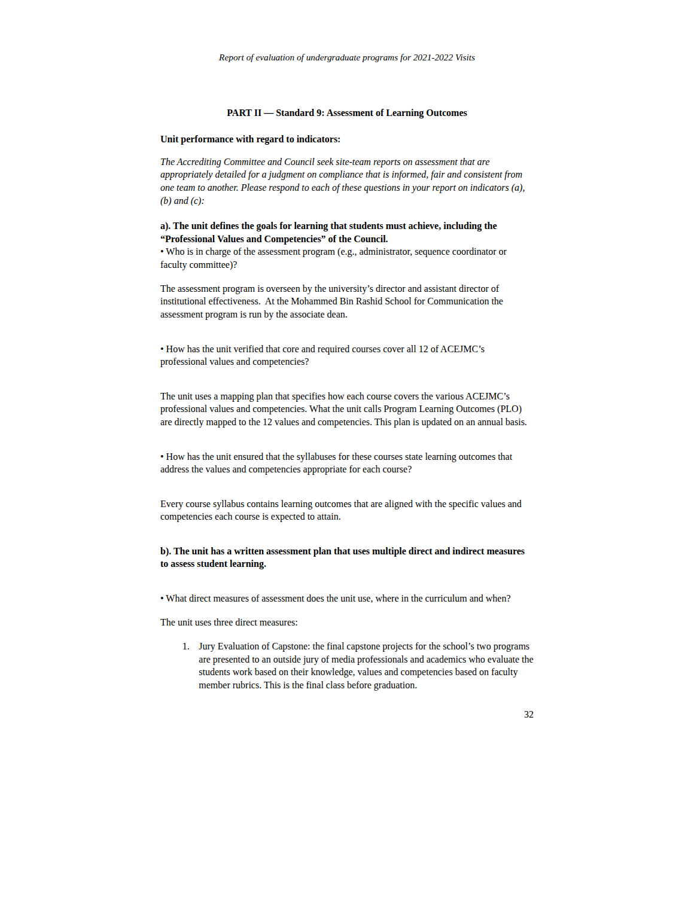Report of evaluation of undergraduate programs for 2021-2022 Visits
PART II — Standard 9: Assessment of Learning Outcomes
Unit performance with regard to indicators:
The Accrediting Committee and Council seek site-team reports on assessment that are appropriately detailed for a judgment on compliance that is informed, fair and consistent from one team to another. Please respond to each of these questions in your report on indicators (a), (b) and (c):
a). The unit defines the goals for learning that students must achieve, including the “Professional Values and Competencies” of the Council.
• Who is in charge of the assessment program (e.g., administrator, sequence coordinator or faculty committee)?
The assessment program is overseen by the university’s director and assistant director of institutional effectiveness. At the Mohammed Bin Rashid School for Communication the assessment program is run by the associate dean.
• How has the unit verified that core and required courses cover all 12 of ACEJMC’s professional values and competencies?
The unit uses a mapping plan that specifies how each course covers the various ACEJMC’s professional values and competencies. What the unit calls Program Learning Outcomes (PLO) are directly mapped to the 12 values and competencies. This plan is updated on an annual basis.
• How has the unit ensured that the syllabuses for these courses state learning outcomes that address the values and competencies appropriate for each course?
Every course syllabus contains learning outcomes that are aligned with the specific values and competencies each course is expected to attain.
b). The unit has a written assessment plan that uses multiple direct and indirect measures to assess student learning.
• What direct measures of assessment does the unit use, where in the curriculum and when?
The unit uses three direct measures:
Jury Evaluation of Capstone: the final capstone projects for the school’s two programs are presented to an outside jury of media professionals and academics who evaluate the students work based on their knowledge, values and competencies based on faculty member rubrics. This is the final class before graduation.
32